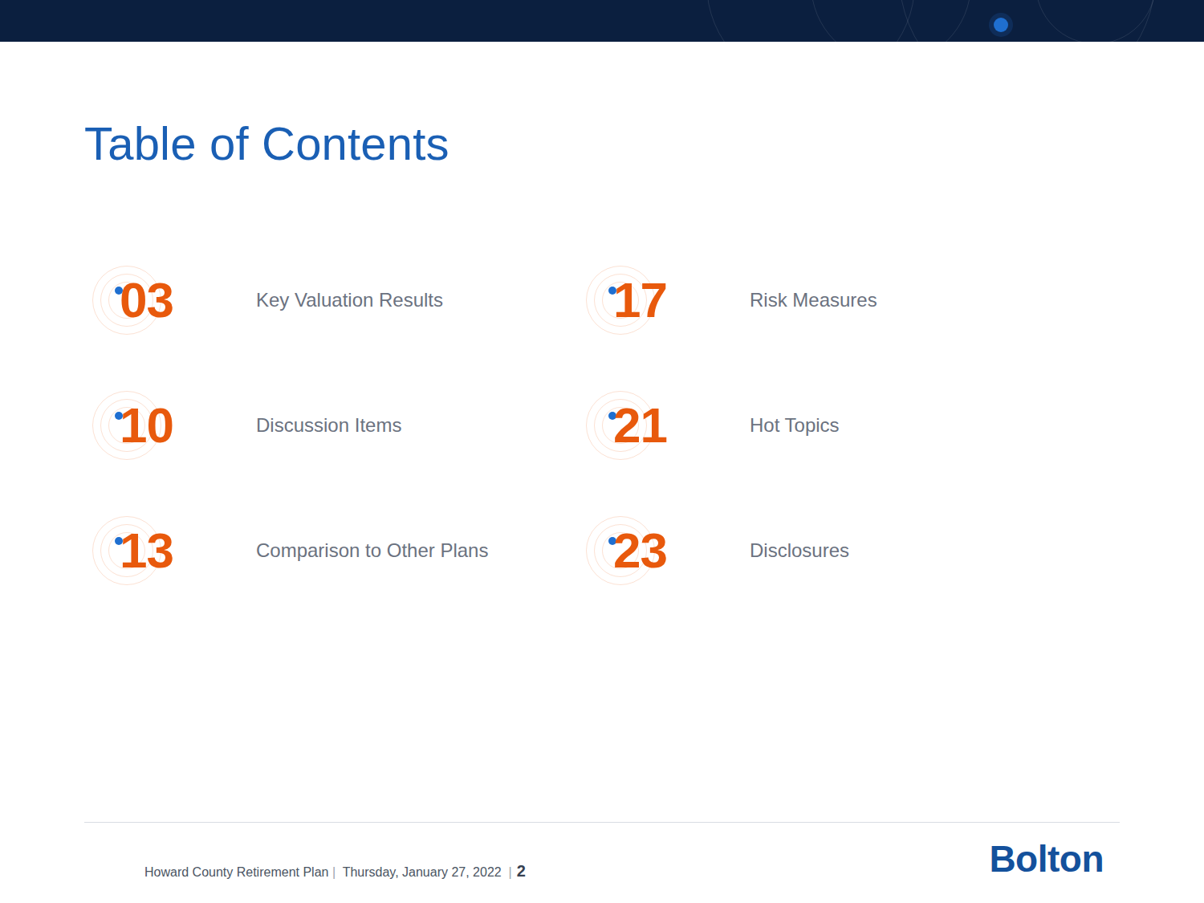Table of Contents
03 Key Valuation Results
17 Risk Measures
10 Discussion Items
21 Hot Topics
13 Comparison to Other Plans
23 Disclosures
Howard County Retirement Plan | Thursday, January 27, 2022 |2
Bolton